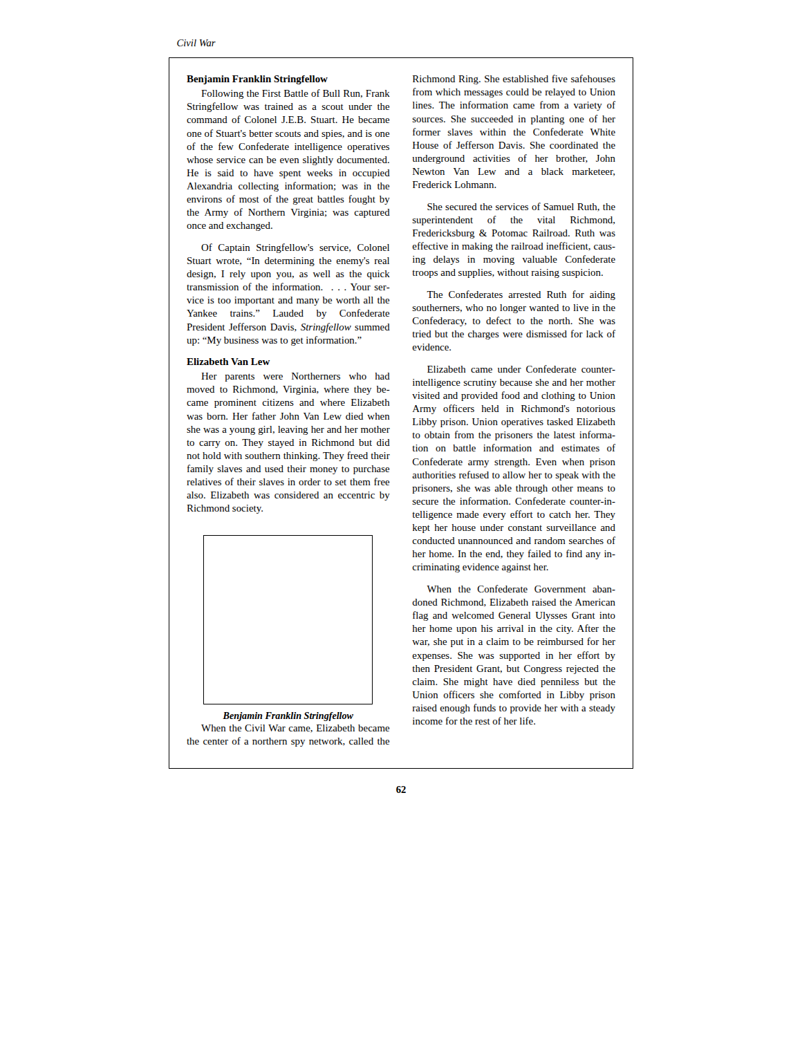Civil War
Benjamin Franklin Stringfellow
Following the First Battle of Bull Run, Frank Stringfellow was trained as a scout under the command of Colonel J.E.B. Stuart. He became one of Stuart's better scouts and spies, and is one of the few Confederate intelligence operatives whose service can be even slightly documented. He is said to have spent weeks in occupied Alexandria collecting information; was in the environs of most of the great battles fought by the Army of Northern Virginia; was captured once and exchanged.
Of Captain Stringfellow's service, Colonel Stuart wrote, “In determining the enemy's real design, I rely upon you, as well as the quick transmission of the information. . . . Your service is too important and many be worth all the Yankee trains.” Lauded by Confederate President Jefferson Davis, Stringfellow summed up: “My business was to get information.”
Elizabeth Van Lew
Her parents were Northerners who had moved to Richmond, Virginia, where they became prominent citizens and where Elizabeth was born. Her father John Van Lew died when she was a young girl, leaving her and her mother to carry on. They stayed in Richmond but did not hold with southern thinking. They freed their family slaves and used their money to purchase relatives of their slaves in order to set them free also. Elizabeth was considered an eccentric by Richmond society.
Benjamin Franklin Stringfellow
When the Civil War came, Elizabeth became the center of a northern spy network, called the Richmond Ring. She established five safehouses from which messages could be relayed to Union lines. The information came from a variety of sources. She succeeded in planting one of her former slaves within the Confederate White House of Jefferson Davis. She coordinated the underground activities of her brother, John Newton Van Lew and a black marketeer, Frederick Lohmann.
She secured the services of Samuel Ruth, the superintendent of the vital Richmond, Fredericksburg & Potomac Railroad. Ruth was effective in making the railroad inefficient, causing delays in moving valuable Confederate troops and supplies, without raising suspicion.
The Confederates arrested Ruth for aiding southerners, who no longer wanted to live in the Confederacy, to defect to the north. She was tried but the charges were dismissed for lack of evidence.
Elizabeth came under Confederate counter-intelligence scrutiny because she and her mother visited and provided food and clothing to Union Army officers held in Richmond's notorious Libby prison. Union operatives tasked Elizabeth to obtain from the prisoners the latest information on battle information and estimates of Confederate army strength. Even when prison authorities refused to allow her to speak with the prisoners, she was able through other means to secure the information. Confederate counter-intelligence made every effort to catch her. They kept her house under constant surveillance and conducted unannounced and random searches of her home. In the end, they failed to find any incriminating evidence against her.
When the Confederate Government abandoned Richmond, Elizabeth raised the American flag and welcomed General Ulysses Grant into her home upon his arrival in the city. After the war, she put in a claim to be reimbursed for her expenses. She was supported in her effort by then President Grant, but Congress rejected the claim. She might have died penniless but the Union officers she comforted in Libby prison raised enough funds to provide her with a steady income for the rest of her life.
62